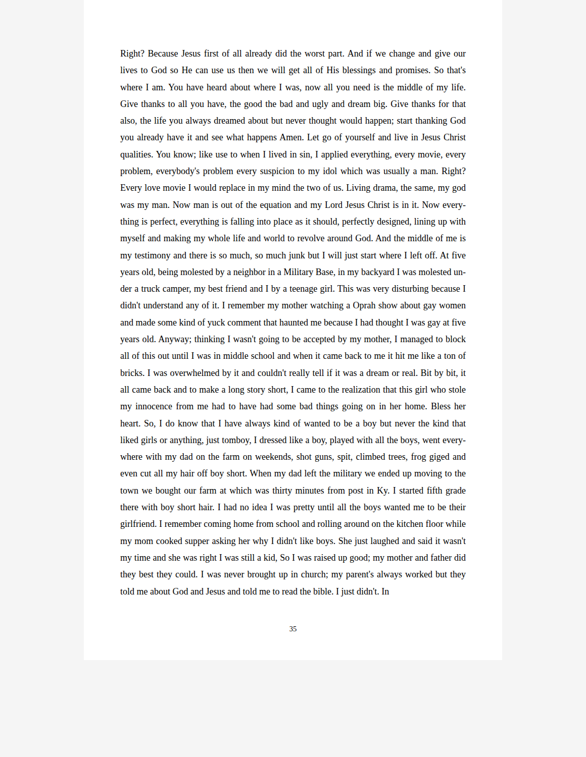Right? Because Jesus first of all already did the worst part. And if we change and give our lives to God so He can use us then we will get all of His blessings and promises. So that's where I am. You have heard about where I was, now all you need is the middle of my life. Give thanks to all you have, the good the bad and ugly and dream big. Give thanks for that also, the life you always dreamed about but never thought would happen; start thanking God you already have it and see what happens Amen. Let go of yourself and live in Jesus Christ qualities. You know; like use to when I lived in sin, I applied everything, every movie, every problem, everybody's problem every suspicion to my idol which was usually a man. Right? Every love movie I would replace in my mind the two of us. Living drama, the same, my god was my man. Now man is out of the equation and my Lord Jesus Christ is in it. Now everything is perfect, everything is falling into place as it should, perfectly designed, lining up with myself and making my whole life and world to revolve around God. And the middle of me is my testimony and there is so much, so much junk but I will just start where I left off. At five years old, being molested by a neighbor in a Military Base, in my backyard I was molested under a truck camper, my best friend and I by a teenage girl. This was very disturbing because I didn't understand any of it. I remember my mother watching a Oprah show about gay women and made some kind of yuck comment that haunted me because I had thought I was gay at five years old. Anyway; thinking I wasn't going to be accepted by my mother, I managed to block all of this out until I was in middle school and when it came back to me it hit me like a ton of bricks. I was overwhelmed by it and couldn't really tell if it was a dream or real. Bit by bit, it all came back and to make a long story short, I came to the realization that this girl who stole my innocence from me had to have had some bad things going on in her home. Bless her heart. So, I do know that I have always kind of wanted to be a boy but never the kind that liked girls or anything, just tomboy, I dressed like a boy, played with all the boys, went everywhere with my dad on the farm on weekends, shot guns, spit, climbed trees, frog giged and even cut all my hair off boy short. When my dad left the military we ended up moving to the town we bought our farm at which was thirty minutes from post in Ky. I started fifth grade there with boy short hair. I had no idea I was pretty until all the boys wanted me to be their girlfriend. I remember coming home from school and rolling around on the kitchen floor while my mom cooked supper asking her why I didn't like boys. She just laughed and said it wasn't my time and she was right I was still a kid, So I was raised up good; my mother and father did they best they could. I was never brought up in church; my parent's always worked but they told me about God and Jesus and told me to read the bible. I just didn't. In
35